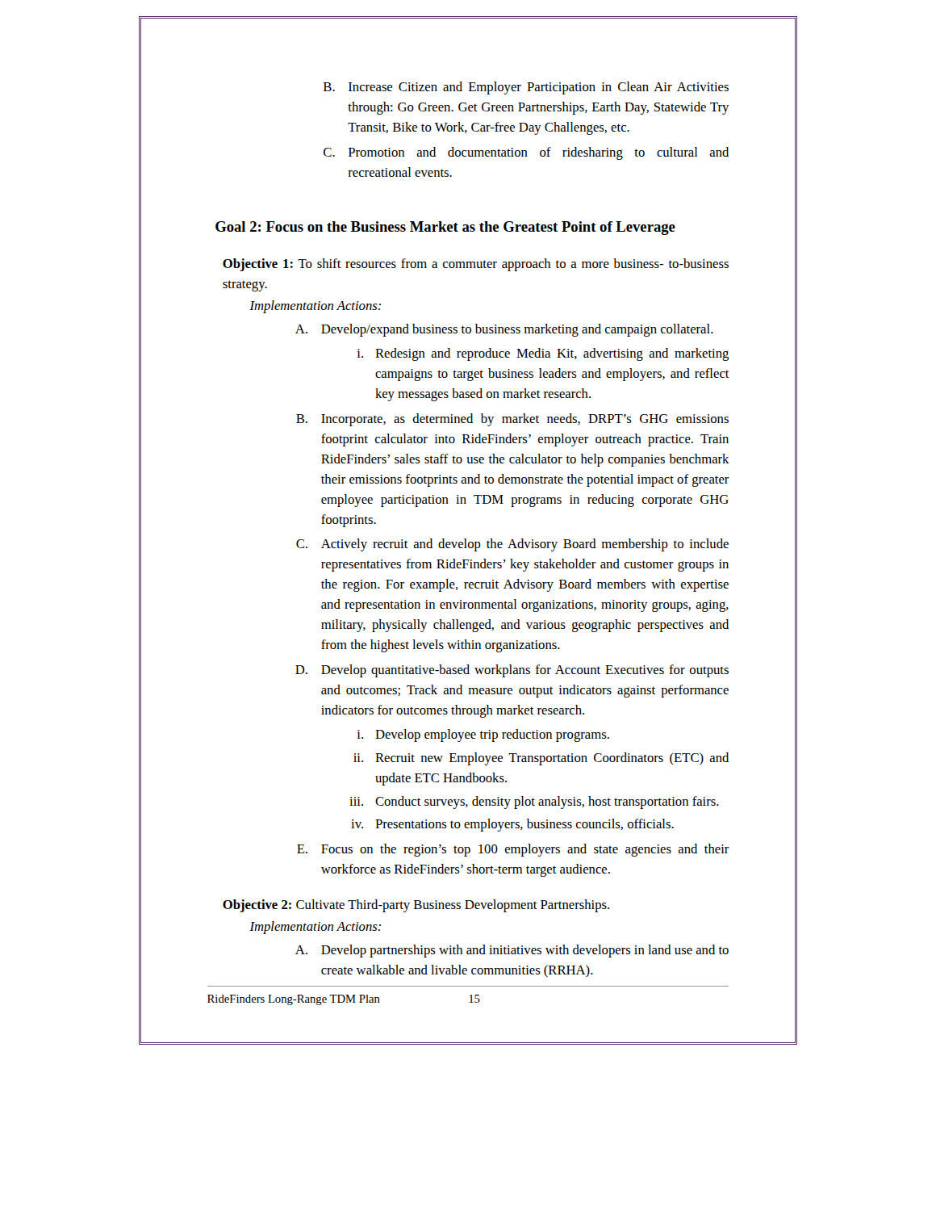Increase Citizen and Employer Participation in Clean Air Activities through: Go Green. Get Green Partnerships, Earth Day, Statewide Try Transit, Bike to Work, Car-free Day Challenges, etc.
Promotion and documentation of ridesharing to cultural and recreational events.
Goal 2: Focus on the Business Market as the Greatest Point of Leverage
Objective 1: To shift resources from a commuter approach to a more business- to-business strategy.
Implementation Actions:
Develop/expand business to business marketing and campaign collateral.
Redesign and reproduce Media Kit, advertising and marketing campaigns to target business leaders and employers, and reflect key messages based on market research.
Incorporate, as determined by market needs, DRPT’s GHG emissions footprint calculator into RideFinders’ employer outreach practice. Train RideFinders’ sales staff to use the calculator to help companies benchmark their emissions footprints and to demonstrate the potential impact of greater employee participation in TDM programs in reducing corporate GHG footprints.
Actively recruit and develop the Advisory Board membership to include representatives from RideFinders’ key stakeholder and customer groups in the region. For example, recruit Advisory Board members with expertise and representation in environmental organizations, minority groups, aging, military, physically challenged, and various geographic perspectives and from the highest levels within organizations.
Develop quantitative-based workplans for Account Executives for outputs and outcomes; Track and measure output indicators against performance indicators for outcomes through market research.
Develop employee trip reduction programs.
Recruit new Employee Transportation Coordinators (ETC) and update ETC Handbooks.
Conduct surveys, density plot analysis, host transportation fairs.
Presentations to employers, business councils, officials.
Focus on the region’s top 100 employers and state agencies and their workforce as RideFinders’ short-term target audience.
Objective 2: Cultivate Third-party Business Development Partnerships.
Implementation Actions:
Develop partnerships with and initiatives with developers in land use and to create walkable and livable communities (RRHA).
RideFinders Long-Range TDM Plan 15